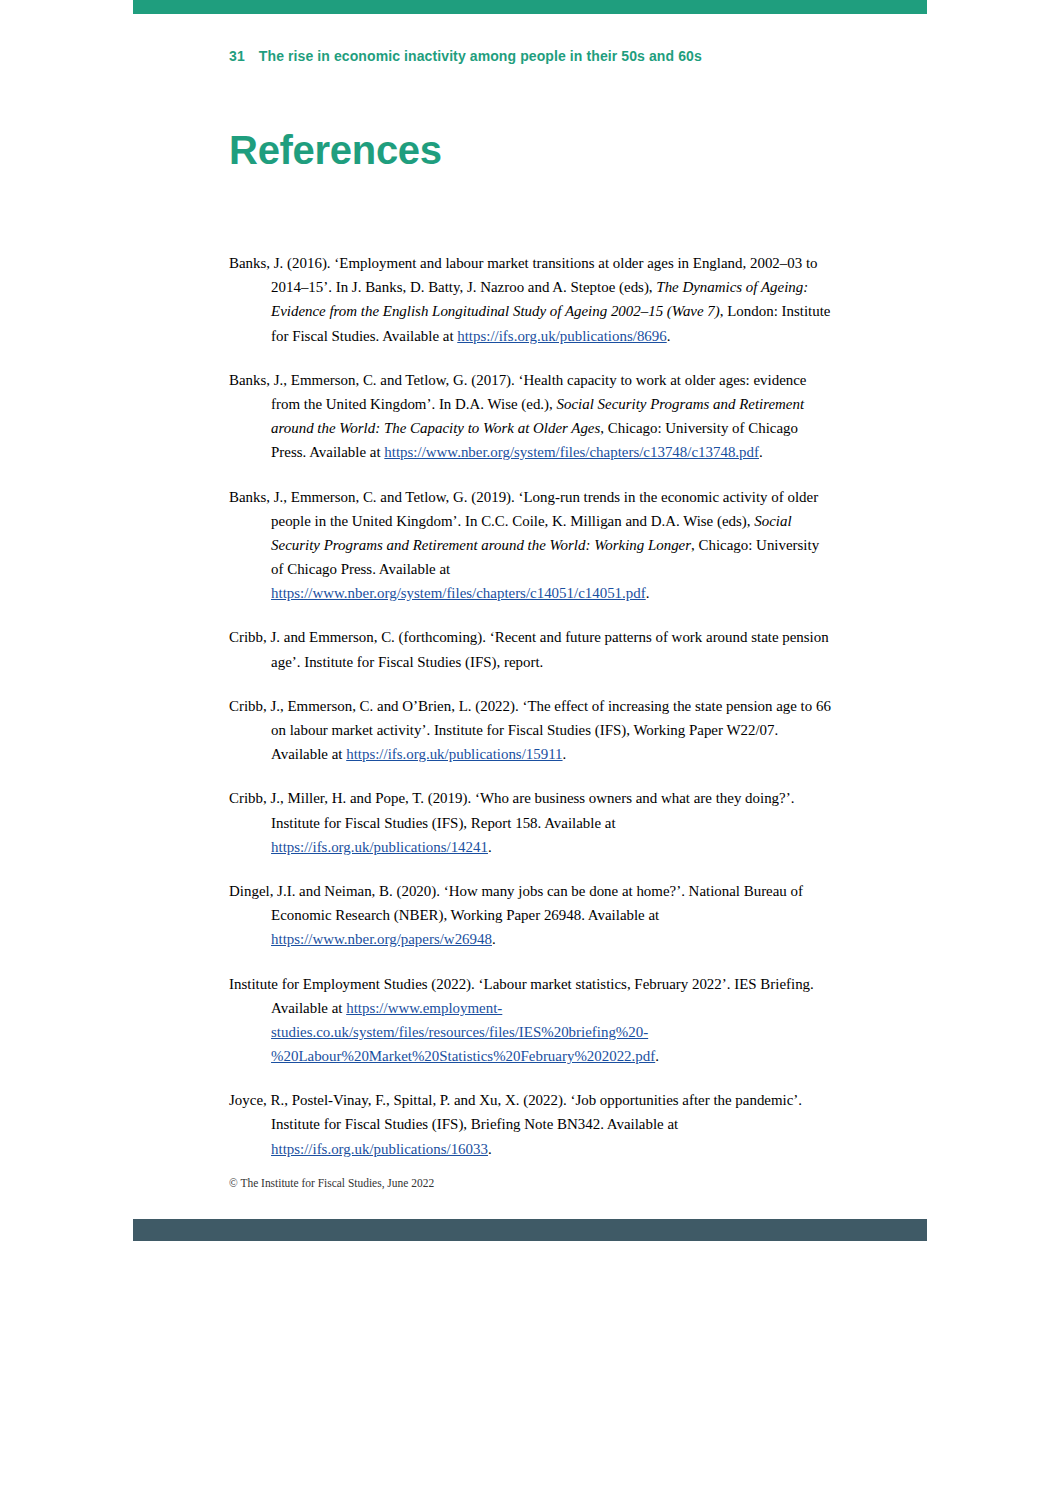31 The rise in economic inactivity among people in their 50s and 60s
References
Banks, J. (2016). ‘Employment and labour market transitions at older ages in England, 2002–03 to 2014–15’. In J. Banks, D. Batty, J. Nazroo and A. Steptoe (eds), The Dynamics of Ageing: Evidence from the English Longitudinal Study of Ageing 2002–15 (Wave 7), London: Institute for Fiscal Studies. Available at https://ifs.org.uk/publications/8696.
Banks, J., Emmerson, C. and Tetlow, G. (2017). ‘Health capacity to work at older ages: evidence from the United Kingdom’. In D.A. Wise (ed.), Social Security Programs and Retirement around the World: The Capacity to Work at Older Ages, Chicago: University of Chicago Press. Available at https://www.nber.org/system/files/chapters/c13748/c13748.pdf.
Banks, J., Emmerson, C. and Tetlow, G. (2019). ‘Long-run trends in the economic activity of older people in the United Kingdom’. In C.C. Coile, K. Milligan and D.A. Wise (eds), Social Security Programs and Retirement around the World: Working Longer, Chicago: University of Chicago Press. Available at https://www.nber.org/system/files/chapters/c14051/c14051.pdf.
Cribb, J. and Emmerson, C. (forthcoming). ‘Recent and future patterns of work around state pension age’. Institute for Fiscal Studies (IFS), report.
Cribb, J., Emmerson, C. and O’Brien, L. (2022). ‘The effect of increasing the state pension age to 66 on labour market activity’. Institute for Fiscal Studies (IFS), Working Paper W22/07. Available at https://ifs.org.uk/publications/15911.
Cribb, J., Miller, H. and Pope, T. (2019). ‘Who are business owners and what are they doing?’. Institute for Fiscal Studies (IFS), Report 158. Available at https://ifs.org.uk/publications/14241.
Dingel, J.I. and Neiman, B. (2020). ‘How many jobs can be done at home?’. National Bureau of Economic Research (NBER), Working Paper 26948. Available at https://www.nber.org/papers/w26948.
Institute for Employment Studies (2022). ‘Labour market statistics, February 2022’. IES Briefing. Available at https://www.employment-studies.co.uk/system/files/resources/files/IES%20briefing%20-%20Labour%20Market%20Statistics%20February%202022.pdf.
Joyce, R., Postel-Vinay, F., Spittal, P. and Xu, X. (2022). ‘Job opportunities after the pandemic’. Institute for Fiscal Studies (IFS), Briefing Note BN342. Available at https://ifs.org.uk/publications/16033.
© The Institute for Fiscal Studies, June 2022